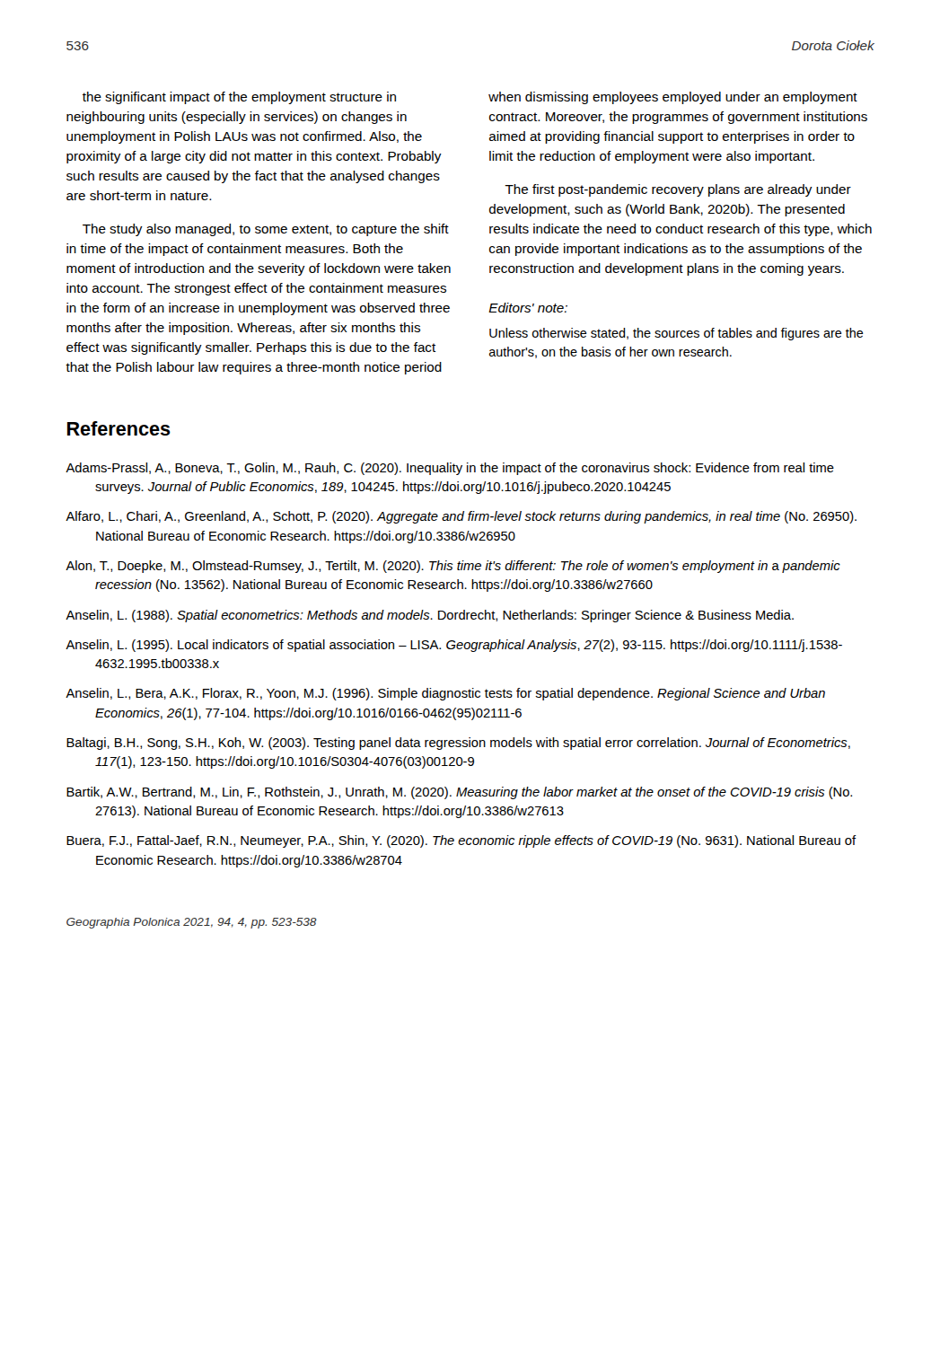536 Dorota Ciołek
the significant impact of the employment structure in neighbouring units (especially in services) on changes in unemployment in Polish LAUs was not confirmed. Also, the proximity of a large city did not matter in this context. Probably such results are caused by the fact that the analysed changes are short-term in nature.
The study also managed, to some extent, to capture the shift in time of the impact of containment measures. Both the moment of introduction and the severity of lockdown were taken into account. The strongest effect of the containment measures in the form of an increase in unemployment was observed three months after the imposition. Whereas, after six months this effect was significantly smaller. Perhaps this is due to the fact that the Polish labour law requires a three-month notice period when dismissing employees employed under an employment contract. Moreover, the programmes of government institutions aimed at providing financial support to enterprises in order to limit the reduction of employment were also important.
The first post-pandemic recovery plans are already under development, such as (World Bank, 2020b). The presented results indicate the need to conduct research of this type, which can provide important indications as to the assumptions of the reconstruction and development plans in the coming years.
Editors' note:
Unless otherwise stated, the sources of tables and figures are the author's, on the basis of her own research.
References
Adams-Prassl, A., Boneva, T., Golin, M., Rauh, C. (2020). Inequality in the impact of the coronavirus shock: Evidence from real time surveys. Journal of Public Economics, 189, 104245. https://doi.org/10.1016/j.jpubeco.2020.104245
Alfaro, L., Chari, A., Greenland, A., Schott, P. (2020). Aggregate and firm-level stock returns during pandemics, in real time (No. 26950). National Bureau of Economic Research. https://doi.org/10.3386/w26950
Alon, T., Doepke, M., Olmstead-Rumsey, J., Tertilt, M. (2020). This time it's different: The role of women's employment in a pandemic recession (No. 13562). National Bureau of Economic Research. https://doi.org/10.3386/w27660
Anselin, L. (1988). Spatial econometrics: Methods and models. Dordrecht, Netherlands: Springer Science & Business Media.
Anselin, L. (1995). Local indicators of spatial association – LISA. Geographical Analysis, 27(2), 93-115. https://doi.org/10.1111/j.1538-4632.1995.tb00338.x
Anselin, L., Bera, A.K., Florax, R., Yoon, M.J. (1996). Simple diagnostic tests for spatial dependence. Regional Science and Urban Economics, 26(1), 77-104. https://doi.org/10.1016/0166-0462(95)02111-6
Baltagi, B.H., Song, S.H., Koh, W. (2003). Testing panel data regression models with spatial error correlation. Journal of Econometrics, 117(1), 123-150. https://doi.org/10.1016/S0304-4076(03)00120-9
Bartik, A.W., Bertrand, M., Lin, F., Rothstein, J., Unrath, M. (2020). Measuring the labor market at the onset of the COVID-19 crisis (No. 27613). National Bureau of Economic Research. https://doi.org/10.3386/w27613
Buera, F.J., Fattal-Jaef, R.N., Neumeyer, P.A., Shin, Y. (2020). The economic ripple effects of COVID-19 (No. 9631). National Bureau of Economic Research. https://doi.org/10.3386/w28704
Geographia Polonica 2021, 94, 4, pp. 523-538